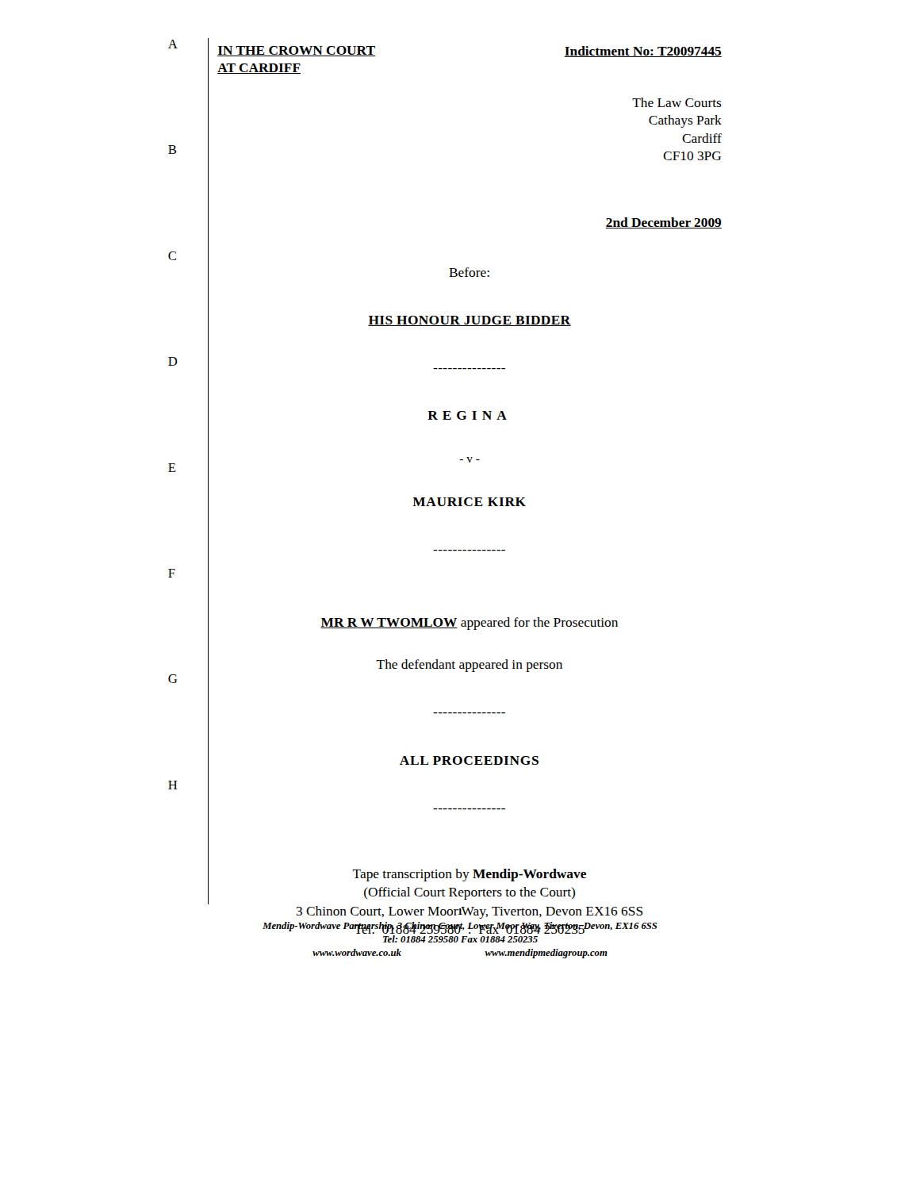A B C D E F G H
In the Crown Court
at Cardiff
Indictment No: T20097445
The Law Courts
Cathays Park
Cardiff
CF10 3PG
2nd December 2009
Before:
HIS HONOUR JUDGE BIDDER
---------------
REGINA
- v -
MAURICE KIRK
---------------
MR R W TWOMLOW appeared for the Prosecution
The defendant appeared in person
---------------
ALL PROCEEDINGS
---------------
Tape transcription by Mendip-Wordwave
(Official Court Reporters to the Court)
3 Chinon Court, Lower Moor Way, Tiverton, Devon EX16 6SS
Tel. 01884 259580 : Fax 01884 250235
1
Mendip-Wordwave Partnership, 3 Chinon Court, Lower Moor Way, Tiverton, Devon, EX16 6SS
Tel: 01884 259580 Fax 01884 250235
www.wordwave.co.uk www.mendipmediagroup.com